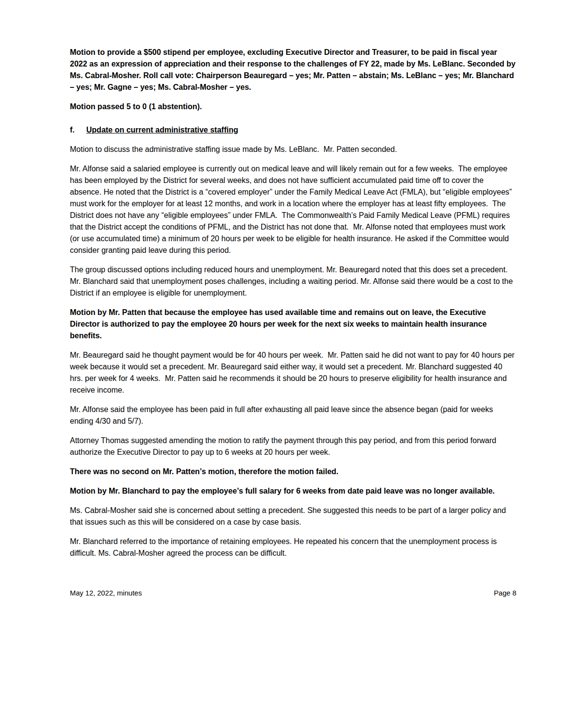Motion to provide a $500 stipend per employee, excluding Executive Director and Treasurer, to be paid in fiscal year 2022 as an expression of appreciation and their response to the challenges of FY 22, made by Ms. LeBlanc. Seconded by Ms. Cabral-Mosher. Roll call vote: Chairperson Beauregard – yes; Mr. Patten – abstain; Ms. LeBlanc – yes; Mr. Blanchard – yes; Mr. Gagne – yes; Ms. Cabral-Mosher – yes.
Motion passed 5 to 0 (1 abstention).
f. Update on current administrative staffing
Motion to discuss the administrative staffing issue made by Ms. LeBlanc. Mr. Patten seconded.
Mr. Alfonse said a salaried employee is currently out on medical leave and will likely remain out for a few weeks. The employee has been employed by the District for several weeks, and does not have sufficient accumulated paid time off to cover the absence. He noted that the District is a “covered employer” under the Family Medical Leave Act (FMLA), but “eligible employees” must work for the employer for at least 12 months, and work in a location where the employer has at least fifty employees. The District does not have any “eligible employees” under FMLA. The Commonwealth’s Paid Family Medical Leave (PFML) requires that the District accept the conditions of PFML, and the District has not done that. Mr. Alfonse noted that employees must work (or use accumulated time) a minimum of 20 hours per week to be eligible for health insurance. He asked if the Committee would consider granting paid leave during this period.
The group discussed options including reduced hours and unemployment. Mr. Beauregard noted that this does set a precedent. Mr. Blanchard said that unemployment poses challenges, including a waiting period. Mr. Alfonse said there would be a cost to the District if an employee is eligible for unemployment.
Motion by Mr. Patten that because the employee has used available time and remains out on leave, the Executive Director is authorized to pay the employee 20 hours per week for the next six weeks to maintain health insurance benefits.
Mr. Beauregard said he thought payment would be for 40 hours per week. Mr. Patten said he did not want to pay for 40 hours per week because it would set a precedent. Mr. Beauregard said either way, it would set a precedent. Mr. Blanchard suggested 40 hrs. per week for 4 weeks. Mr. Patten said he recommends it should be 20 hours to preserve eligibility for health insurance and receive income.
Mr. Alfonse said the employee has been paid in full after exhausting all paid leave since the absence began (paid for weeks ending 4/30 and 5/7).
Attorney Thomas suggested amending the motion to ratify the payment through this pay period, and from this period forward authorize the Executive Director to pay up to 6 weeks at 20 hours per week.
There was no second on Mr. Patten’s motion, therefore the motion failed.
Motion by Mr. Blanchard to pay the employee’s full salary for 6 weeks from date paid leave was no longer available.
Ms. Cabral-Mosher said she is concerned about setting a precedent. She suggested this needs to be part of a larger policy and that issues such as this will be considered on a case by case basis.
Mr. Blanchard referred to the importance of retaining employees. He repeated his concern that the unemployment process is difficult. Ms. Cabral-Mosher agreed the process can be difficult.
May 12, 2022, minutes Page 8